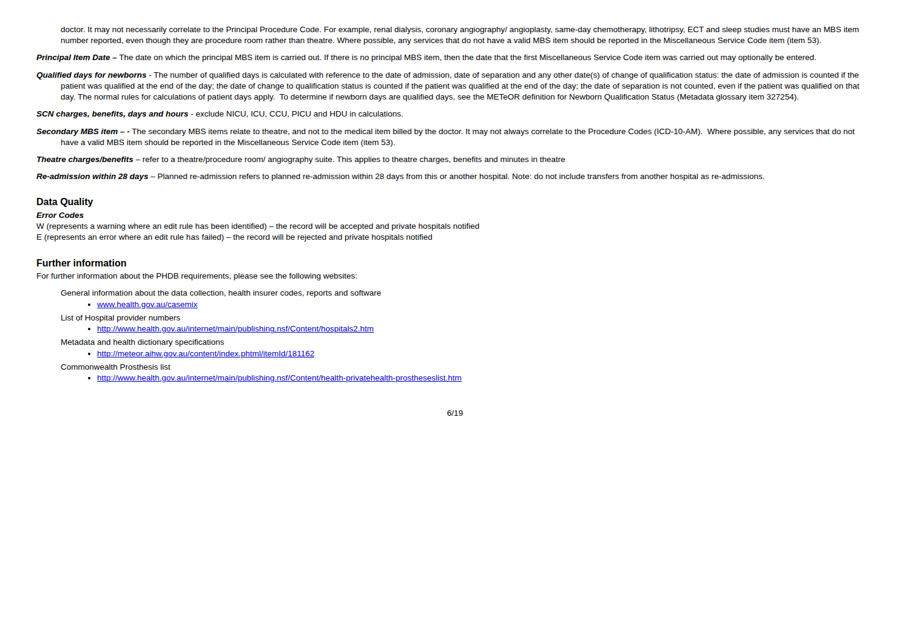doctor. It may not necessarily correlate to the Principal Procedure Code. For example, renal dialysis, coronary angiography/ angioplasty, same-day chemotherapy, lithotripsy, ECT and sleep studies must have an MBS item number reported, even though they are procedure room rather than theatre. Where possible, any services that do not have a valid MBS item should be reported in the Miscellaneous Service Code item (item 53).
Principal Item Date – The date on which the principal MBS item is carried out. If there is no principal MBS item, then the date that the first Miscellaneous Service Code item was carried out may optionally be entered.
Qualified days for newborns - The number of qualified days is calculated with reference to the date of admission, date of separation and any other date(s) of change of qualification status: the date of admission is counted if the patient was qualified at the end of the day; the date of change to qualification status is counted if the patient was qualified at the end of the day; the date of separation is not counted, even if the patient was qualified on that day. The normal rules for calculations of patient days apply. To determine if newborn days are qualified days, see the METeOR definition for Newborn Qualification Status (Metadata glossary item 327254).
SCN charges, benefits, days and hours - exclude NICU, ICU, CCU, PICU and HDU in calculations.
Secondary MBS item – - The secondary MBS items relate to theatre, and not to the medical item billed by the doctor. It may not always correlate to the Procedure Codes (ICD-10-AM). Where possible, any services that do not have a valid MBS item should be reported in the Miscellaneous Service Code item (item 53).
Theatre charges/benefits – refer to a theatre/procedure room/ angiography suite. This applies to theatre charges, benefits and minutes in theatre
Re-admission within 28 days – Planned re-admission refers to planned re-admission within 28 days from this or another hospital. Note: do not include transfers from another hospital as re-admissions.
Data Quality
Error Codes
W (represents a warning where an edit rule has been identified) – the record will be accepted and private hospitals notified
E (represents an error where an edit rule has failed) – the record will be rejected and private hospitals notified
Further information
For further information about the PHDB requirements, please see the following websites:
General information about the data collection, health insurer codes, reports and software
www.health.gov.au/casemix
List of Hospital provider numbers
http://www.health.gov.au/internet/main/publishing.nsf/Content/hospitals2.htm
Metadata and health dictionary specifications
http://meteor.aihw.gov.au/content/index.phtml/itemId/181162
Commonwealth Prosthesis list
http://www.health.gov.au/internet/main/publishing.nsf/Content/health-privatehealth-prostheseslist.htm
6/19